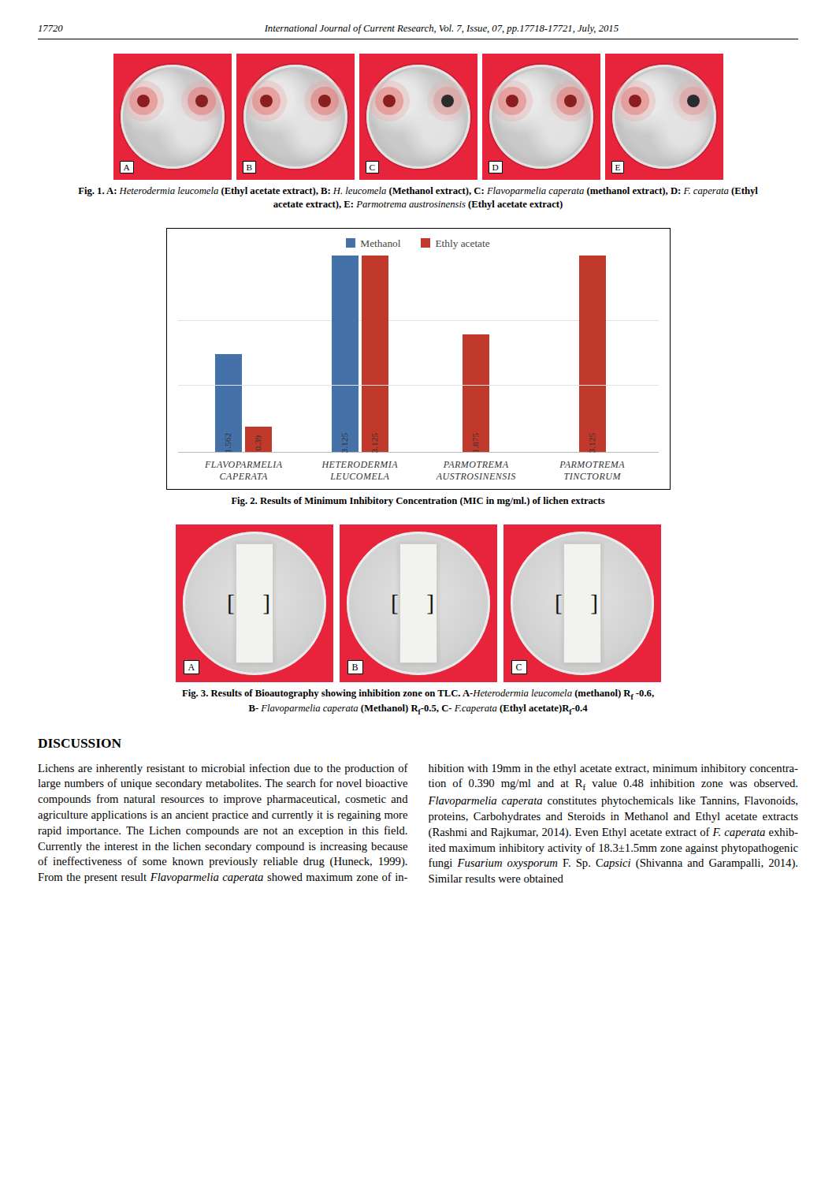17720
International Journal of Current Research, Vol. 7, Issue, 07, pp.17718-17721, July, 2015
A
B
C
D
E
Fig. 1. A: Heterodermia leucomela (Ethyl acetate extract), B: H. leucomela (Methanol extract), C: Flavoparmelia caperata (methanol extract), D: F. caperata (Ethyl acetate extract), E: Parmotrema austrosinensis (Ethyl acetate extract)
Methanol
Ethly acetate
1.562
0.39
3.125
3.125
1.875
3.125
Flavoparmelia caperata
Heterodermia leucomela
Parmotrema austrosinensis
Parmotrema tinctorum
Fig. 2. Results of Minimum Inhibitory Concentration (MIC in mg/ml.) of lichen extracts
[ ]
A
[ ]
B
[ ]
C
Fig. 3. Results of Bioautography showing inhibition zone on TLC. A-Heterodermia leucomela (methanol) Rf -0.6,
B- Flavoparmelia caperata (Methanol) Rf-0.5, C- F.caperata (Ethyl acetate)Rf-0.4
DISCUSSION
Lichens are inherently resistant to microbial infection due to the production of large numbers of unique secondary metabolites. The search for novel bioactive compounds from natural resources to improve pharmaceutical, cosmetic and agriculture applications is an ancient practice and currently it is regaining more rapid importance. The Lichen compounds are not an exception in this field. Currently the interest in the lichen secondary compound is increasing because of ineffectiveness of some known previously reliable drug (Huneck, 1999). From the present result Flavoparmelia caperata showed maximum zone of inhibition with 19mm in the ethyl acetate extract, minimum inhibitory concentration of 0.390 mg/ml and at Rf value 0.48 inhibition zone was observed. Flavoparmelia caperata constitutes phytochemicals like Tannins, Flavonoids, proteins, Carbohydrates and Steroids in Methanol and Ethyl acetate extracts (Rashmi and Rajkumar, 2014). Even Ethyl acetate extract of F. caperata exhibited maximum inhibitory activity of 18.3±1.5mm zone against phytopathogenic fungi Fusarium oxysporum F. Sp. Capsici (Shivanna and Garampalli, 2014). Similar results were obtained